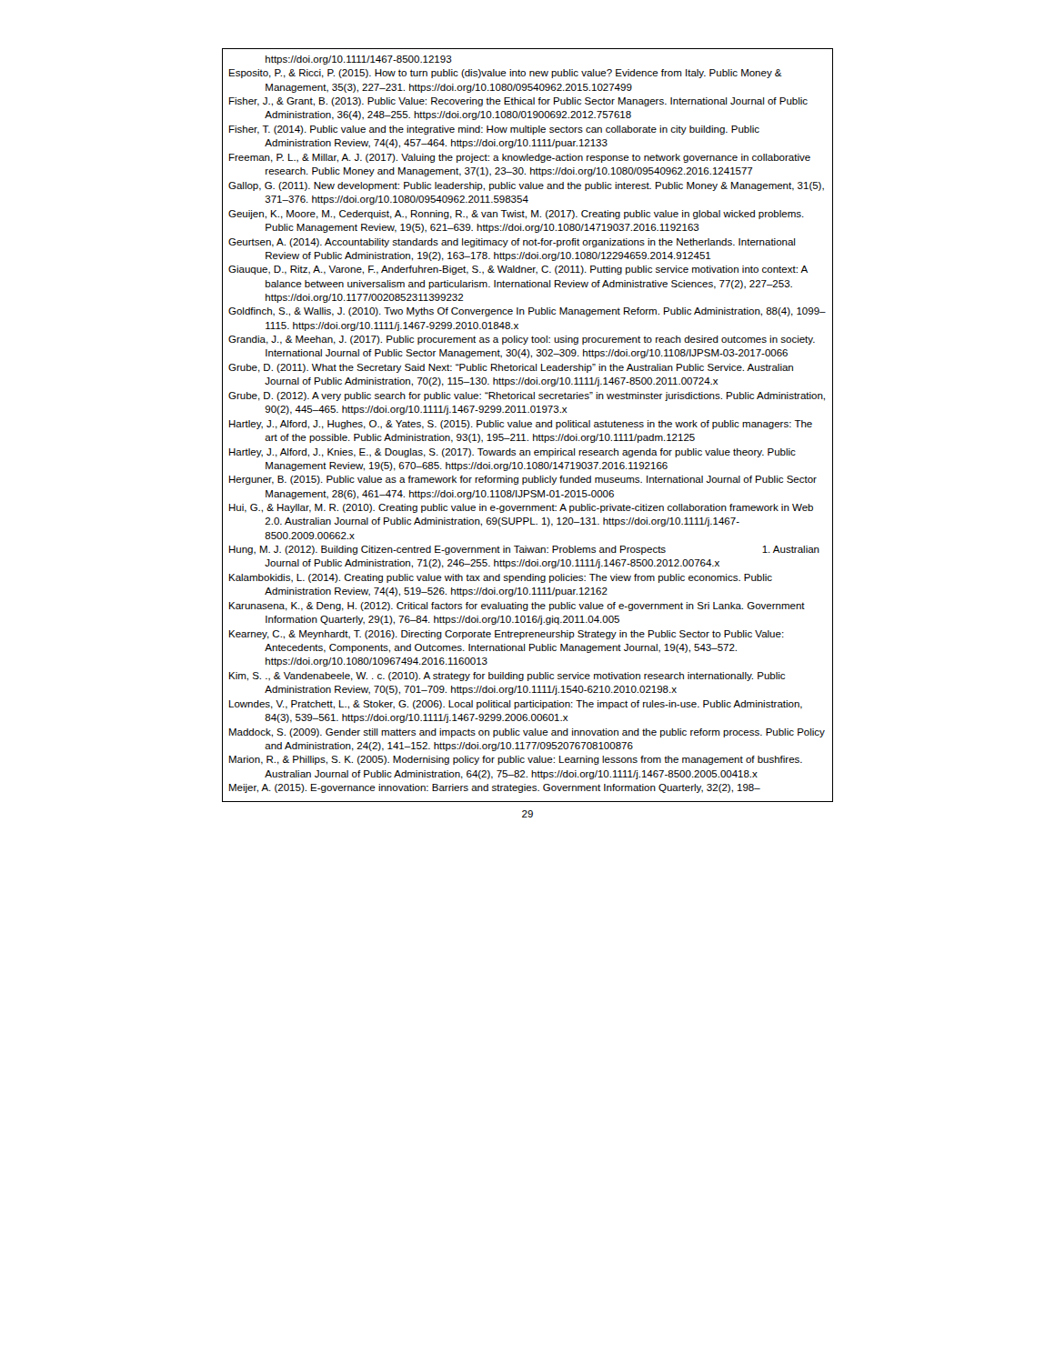https://doi.org/10.1111/1467-8500.12193
Esposito, P., & Ricci, P. (2015). How to turn public (dis)value into new public value? Evidence from Italy. Public Money & Management, 35(3), 227–231. https://doi.org/10.1080/09540962.2015.1027499
Fisher, J., & Grant, B. (2013). Public Value: Recovering the Ethical for Public Sector Managers. International Journal of Public Administration, 36(4), 248–255. https://doi.org/10.1080/01900692.2012.757618
Fisher, T. (2014). Public value and the integrative mind: How multiple sectors can collaborate in city building. Public Administration Review, 74(4), 457–464. https://doi.org/10.1111/puar.12133
Freeman, P. L., & Millar, A. J. (2017). Valuing the project: a knowledge-action response to network governance in collaborative research. Public Money and Management, 37(1), 23–30. https://doi.org/10.1080/09540962.2016.1241577
Gallop, G. (2011). New development: Public leadership, public value and the public interest. Public Money & Management, 31(5), 371–376. https://doi.org/10.1080/09540962.2011.598354
Geuijen, K., Moore, M., Cederquist, A., Ronning, R., & van Twist, M. (2017). Creating public value in global wicked problems. Public Management Review, 19(5), 621–639. https://doi.org/10.1080/14719037.2016.1192163
Geurtsen, A. (2014). Accountability standards and legitimacy of not-for-profit organizations in the Netherlands. International Review of Public Administration, 19(2), 163–178. https://doi.org/10.1080/12294659.2014.912451
Giauque, D., Ritz, A., Varone, F., Anderfuhren-Biget, S., & Waldner, C. (2011). Putting public service motivation into context: A balance between universalism and particularism. International Review of Administrative Sciences, 77(2), 227–253. https://doi.org/10.1177/0020852311399232
Goldfinch, S., & Wallis, J. (2010). Two Myths Of Convergence In Public Management Reform. Public Administration, 88(4), 1099–1115. https://doi.org/10.1111/j.1467-9299.2010.01848.x
Grandia, J., & Meehan, J. (2017). Public procurement as a policy tool: using procurement to reach desired outcomes in society. International Journal of Public Sector Management, 30(4), 302–309. https://doi.org/10.1108/IJPSM-03-2017-0066
Grube, D. (2011). What the Secretary Said Next: “Public Rhetorical Leadership” in the Australian Public Service. Australian Journal of Public Administration, 70(2), 115–130. https://doi.org/10.1111/j.1467-8500.2011.00724.x
Grube, D. (2012). A very public search for public value: “Rhetorical secretaries” in westminster jurisdictions. Public Administration, 90(2), 445–465. https://doi.org/10.1111/j.1467-9299.2011.01973.x
Hartley, J., Alford, J., Hughes, O., & Yates, S. (2015). Public value and political astuteness in the work of public managers: The art of the possible. Public Administration, 93(1), 195–211. https://doi.org/10.1111/padm.12125
Hartley, J., Alford, J., Knies, E., & Douglas, S. (2017). Towards an empirical research agenda for public value theory. Public Management Review, 19(5), 670–685. https://doi.org/10.1080/14719037.2016.1192166
Herguner, B. (2015). Public value as a framework for reforming publicly funded museums. International Journal of Public Sector Management, 28(6), 461–474. https://doi.org/10.1108/IJPSM-01-2015-0006
Hui, G., & Hayllar, M. R. (2010). Creating public value in e-government: A public-private-citizen collaboration framework in Web 2.0. Australian Journal of Public Administration, 69(SUPPL. 1), 120–131. https://doi.org/10.1111/j.1467-8500.2009.00662.x
Hung, M. J. (2012). Building Citizen-centred E-government in Taiwan: Problems and Prospects 1. Australian Journal of Public Administration, 71(2), 246–255. https://doi.org/10.1111/j.1467-8500.2012.00764.x
Kalambokidis, L. (2014). Creating public value with tax and spending policies: The view from public economics. Public Administration Review, 74(4), 519–526. https://doi.org/10.1111/puar.12162
Karunasena, K., & Deng, H. (2012). Critical factors for evaluating the public value of e-government in Sri Lanka. Government Information Quarterly, 29(1), 76–84. https://doi.org/10.1016/j.giq.2011.04.005
Kearney, C., & Meynhardt, T. (2016). Directing Corporate Entrepreneurship Strategy in the Public Sector to Public Value: Antecedents, Components, and Outcomes. International Public Management Journal, 19(4), 543–572. https://doi.org/10.1080/10967494.2016.1160013
Kim, S. ., & Vandenabeele, W. . c. (2010). A strategy for building public service motivation research internationally. Public Administration Review, 70(5), 701–709. https://doi.org/10.1111/j.1540-6210.2010.02198.x
Lowndes, V., Pratchett, L., & Stoker, G. (2006). Local political participation: The impact of rules-in-use. Public Administration, 84(3), 539–561. https://doi.org/10.1111/j.1467-9299.2006.00601.x
Maddock, S. (2009). Gender still matters and impacts on public value and innovation and the public reform process. Public Policy and Administration, 24(2), 141–152. https://doi.org/10.1177/0952076708100876
Marion, R., & Phillips, S. K. (2005). Modernising policy for public value: Learning lessons from the management of bushfires. Australian Journal of Public Administration, 64(2), 75–82. https://doi.org/10.1111/j.1467-8500.2005.00418.x
Meijer, A. (2015). E-governance innovation: Barriers and strategies. Government Information Quarterly, 32(2), 198–
29